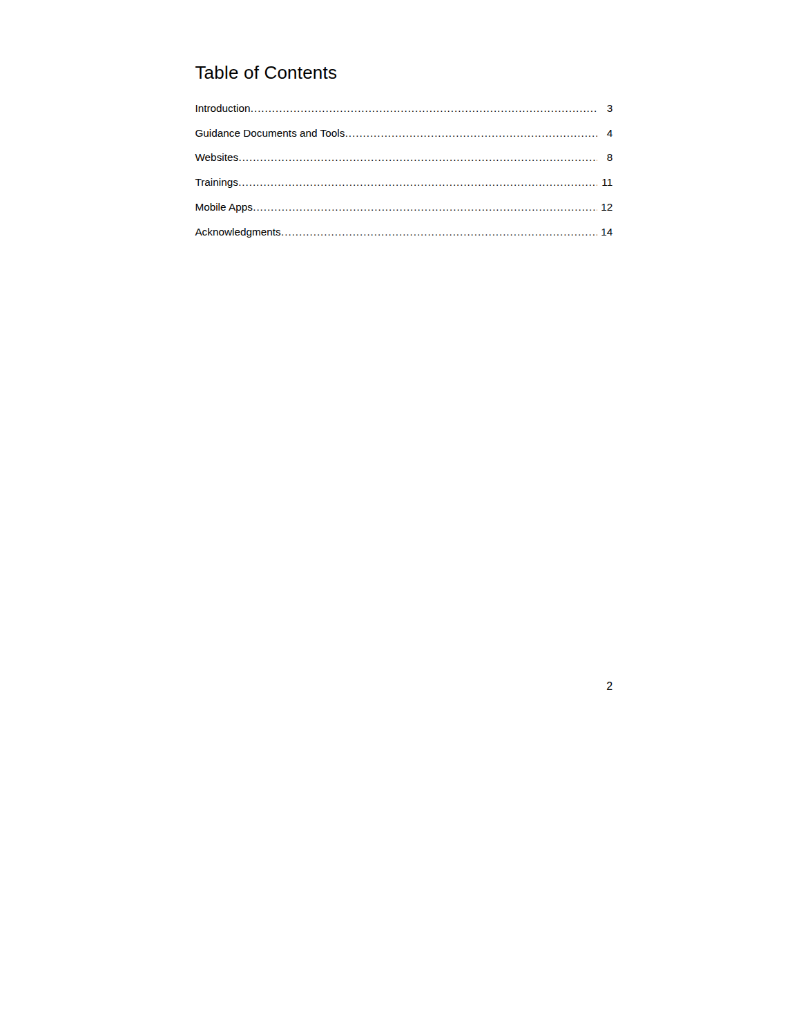Table of Contents
Introduction ................................................................................................................................. 3
Guidance Documents and Tools ............................................................................................................. 4
Websites ..................................................................................................................................... 8
Trainings .................................................................................................................................... 11
Mobile Apps .............................................................................................................................. 12
Acknowledgments ..................................................................................................................... 14
2